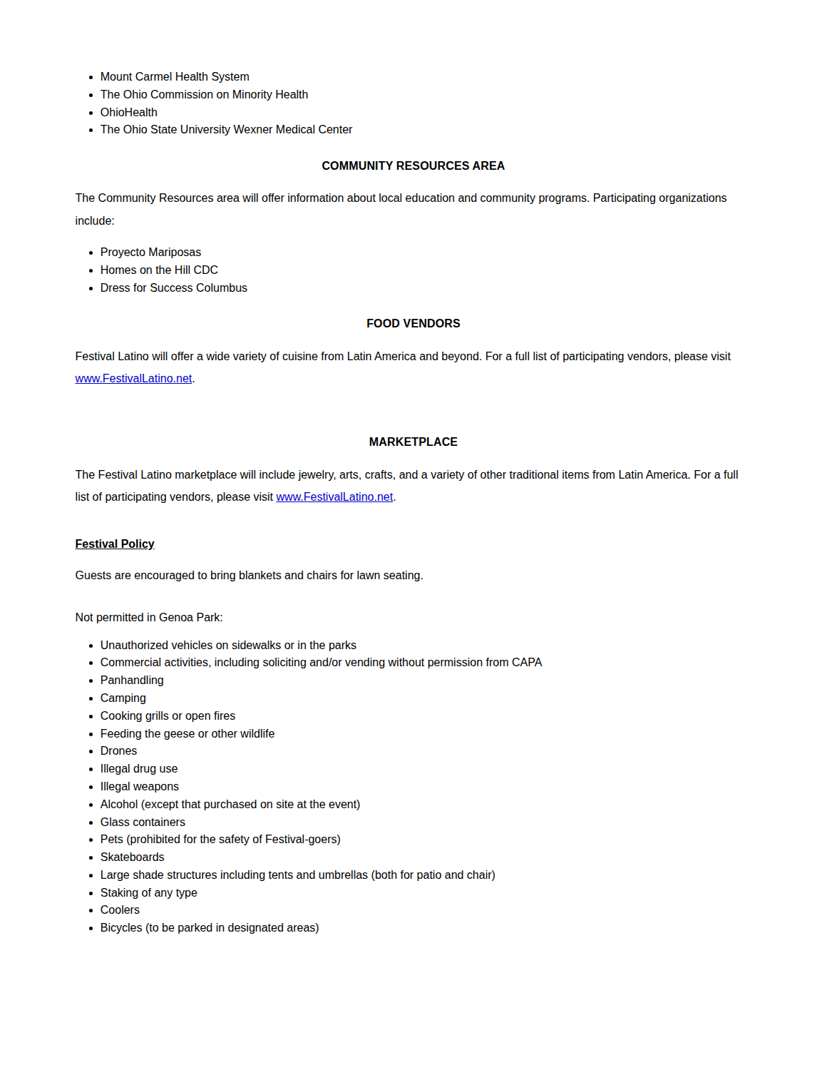Mount Carmel Health System
The Ohio Commission on Minority Health
OhioHealth
The Ohio State University Wexner Medical Center
COMMUNITY RESOURCES AREA
The Community Resources area will offer information about local education and community programs. Participating organizations include:
Proyecto Mariposas
Homes on the Hill CDC
Dress for Success Columbus
FOOD VENDORS
Festival Latino will offer a wide variety of cuisine from Latin America and beyond. For a full list of participating vendors, please visit www.FestivalLatino.net.
MARKETPLACE
The Festival Latino marketplace will include jewelry, arts, crafts, and a variety of other traditional items from Latin America. For a full list of participating vendors, please visit www.FestivalLatino.net.
Festival Policy
Guests are encouraged to bring blankets and chairs for lawn seating.
Not permitted in Genoa Park:
Unauthorized vehicles on sidewalks or in the parks
Commercial activities, including soliciting and/or vending without permission from CAPA
Panhandling
Camping
Cooking grills or open fires
Feeding the geese or other wildlife
Drones
Illegal drug use
Illegal weapons
Alcohol (except that purchased on site at the event)
Glass containers
Pets (prohibited for the safety of Festival-goers)
Skateboards
Large shade structures including tents and umbrellas (both for patio and chair)
Staking of any type
Coolers
Bicycles (to be parked in designated areas)